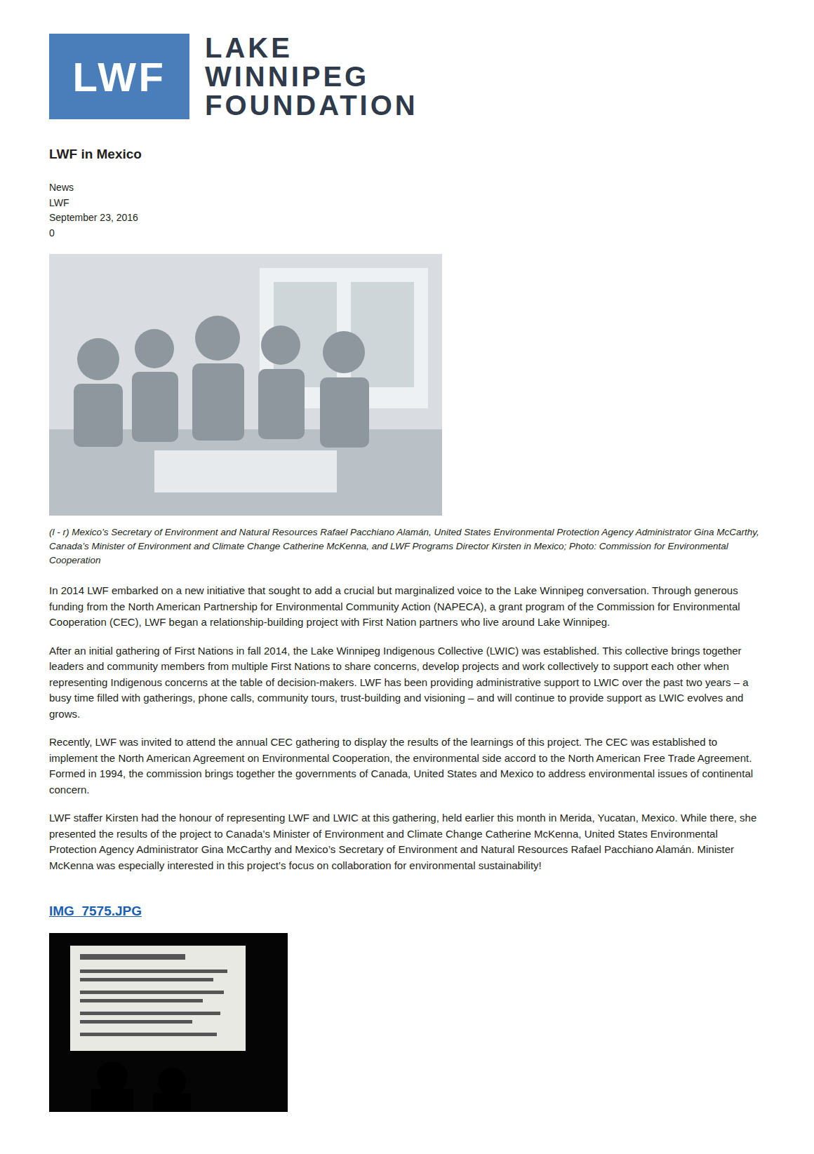LWF
Lake Winnipeg Foundation
LWF in Mexico
News LWF September 23, 2016 0
(l - r) Mexico’s Secretary of Environment and Natural Resources Rafael Pacchiano Alamán, United States Environmental Protection Agency Administrator Gina McCarthy, Canada’s Minister of Environment and Climate Change Catherine McKenna, and LWF Programs Director Kirsten in Mexico; Photo: Commission for Environmental Cooperation
In 2014 LWF embarked on a new initiative that sought to add a crucial but marginalized voice to the Lake Winnipeg conversation. Through generous funding from the North American Partnership for Environmental Community Action (NAPECA), a grant program of the Commission for Environmental Cooperation (CEC), LWF began a relationship-building project with First Nation partners who live around Lake Winnipeg.
After an initial gathering of First Nations in fall 2014, the Lake Winnipeg Indigenous Collective (LWIC) was established. This collective brings together leaders and community members from multiple First Nations to share concerns, develop projects and work collectively to support each other when representing Indigenous concerns at the table of decision-makers. LWF has been providing administrative support to LWIC over the past two years – a busy time filled with gatherings, phone calls, community tours, trust-building and visioning – and will continue to provide support as LWIC evolves and grows.
Recently, LWF was invited to attend the annual CEC gathering to display the results of the learnings of this project. The CEC was established to implement the North American Agreement on Environmental Cooperation, the environmental side accord to the North American Free Trade Agreement. Formed in 1994, the commission brings together the governments of Canada, United States and Mexico to address environmental issues of continental concern.
LWF staffer Kirsten had the honour of representing LWF and LWIC at this gathering, held earlier this month in Merida, Yucatan, Mexico. While there, she presented the results of the project to Canada’s Minister of Environment and Climate Change Catherine McKenna, United States Environmental Protection Agency Administrator Gina McCarthy and Mexico’s Secretary of Environment and Natural Resources Rafael Pacchiano Alamán. Minister McKenna was especially interested in this project’s focus on collaboration for environmental sustainability!
IMG_7575.JPG